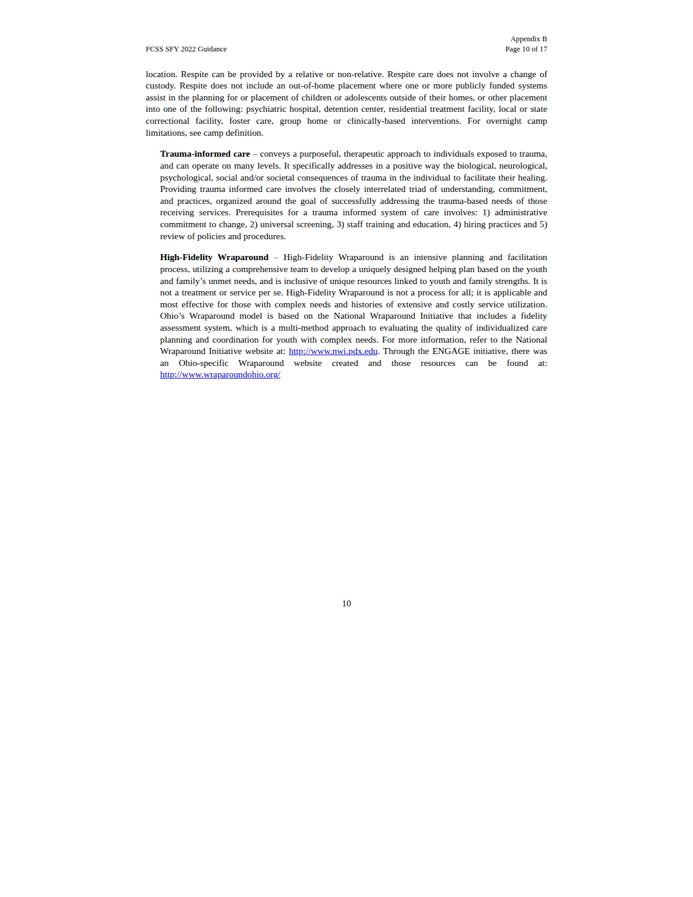Appendix B
FCSS SFY 2022 Guidance Page 10 of 17
location. Respite can be provided by a relative or non-relative. Respite care does not involve a change of custody. Respite does not include an out-of-home placement where one or more publicly funded systems assist in the planning for or placement of children or adolescents outside of their homes, or other placement into one of the following: psychiatric hospital, detention center, residential treatment facility, local or state correctional facility, foster care, group home or clinically-based interventions. For overnight camp limitations, see camp definition.
Trauma-informed care – conveys a purposeful, therapeutic approach to individuals exposed to trauma, and can operate on many levels. It specifically addresses in a positive way the biological, neurological, psychological, social and/or societal consequences of trauma in the individual to facilitate their healing. Providing trauma informed care involves the closely interrelated triad of understanding, commitment, and practices, organized around the goal of successfully addressing the trauma-based needs of those receiving services. Prerequisites for a trauma informed system of care involves: 1) administrative commitment to change, 2) universal screening, 3) staff training and education, 4) hiring practices and 5) review of policies and procedures.
High-Fidelity Wraparound – High-Fidelity Wraparound is an intensive planning and facilitation process, utilizing a comprehensive team to develop a uniquely designed helping plan based on the youth and family’s unmet needs, and is inclusive of unique resources linked to youth and family strengths. It is not a treatment or service per se. High-Fidelity Wraparound is not a process for all; it is applicable and most effective for those with complex needs and histories of extensive and costly service utilization. Ohio’s Wraparound model is based on the National Wraparound Initiative that includes a fidelity assessment system, which is a multi-method approach to evaluating the quality of individualized care planning and coordination for youth with complex needs. For more information, refer to the National Wraparound Initiative website at: http://www.nwi.pdx.edu. Through the ENGAGE initiative, there was an Ohio-specific Wraparound website created and those resources can be found at: http://www.wraparoundohio.org/
10